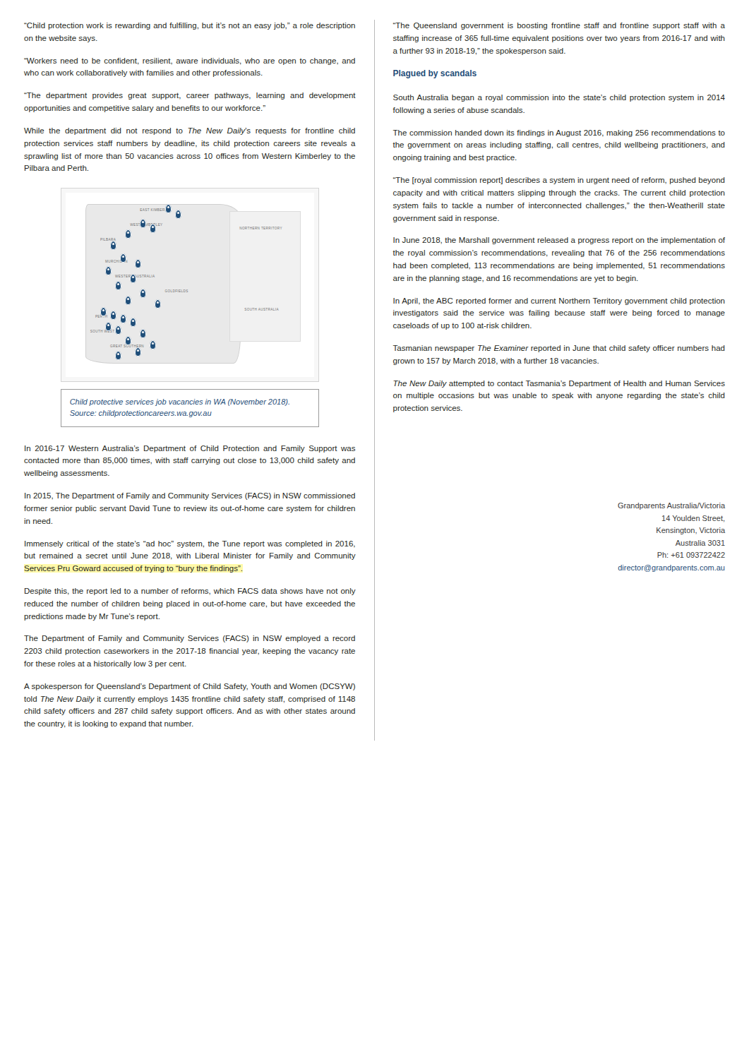“Child protection work is rewarding and fulfilling, but it’s not an easy job,” a role description on the website says.
“Workers need to be confident, resilient, aware individuals, who are open to change, and who can work collaboratively with families and other professionals.
“The department provides great support, career pathways, learning and development opportunities and competitive salary and benefits to our workforce.”
While the department did not respond to The New Daily’s requests for frontline child protection services staff numbers by deadline, its child protection careers site reveals a sprawling list of more than 50 vacancies across 10 offices from Western Kimberley to the Pilbara and Perth.
East Kimberley West Kimberley Pilbara Murchison Western Australia Goldfields Perth South West Great Southern Northern Territory South Australia
Child protective services job vacancies in WA (November 2018). Source: childprotectioncareers.wa.gov.au
In 2016-17 Western Australia’s Department of Child Protection and Family Support was contacted more than 85,000 times, with staff carrying out close to 13,000 child safety and wellbeing assessments.
In 2015, The Department of Family and Community Services (FACS) in NSW commissioned former senior public servant David Tune to review its out-of-home care system for children in need.
Immensely critical of the state’s “ad hoc” system, the Tune report was completed in 2016, but remained a secret until June 2018, with Liberal Minister for Family and Community Services Pru Goward accused of trying to “bury the findings”.
Despite this, the report led to a number of reforms, which FACS data shows have not only reduced the number of children being placed in out-of-home care, but have exceeded the predictions made by Mr Tune’s report.
The Department of Family and Community Services (FACS) in NSW employed a record 2203 child protection caseworkers in the 2017-18 financial year, keeping the vacancy rate for these roles at a historically low 3 per cent.
A spokesperson for Queensland’s Department of Child Safety, Youth and Women (DCSYW) told The New Daily it currently employs 1435 frontline child safety staff, comprised of 1148 child safety officers and 287 child safety support officers. And as with other states around the country, it is looking to expand that number.
“The Queensland government is boosting frontline staff and frontline support staff with a staffing increase of 365 full-time equivalent positions over two years from 2016-17 and with a further 93 in 2018-19,” the spokesperson said.
Plagued by scandals
South Australia began a royal commission into the state’s child protection system in 2014 following a series of abuse scandals.
The commission handed down its findings in August 2016, making 256 recommendations to the government on areas including staffing, call centres, child wellbeing practitioners, and ongoing training and best practice.
“The [royal commission report] describes a system in urgent need of reform, pushed beyond capacity and with critical matters slipping through the cracks. The current child protection system fails to tackle a number of interconnected challenges,” the then-Weatherill state government said in response.
In June 2018, the Marshall government released a progress report on the implementation of the royal commission’s recommendations, revealing that 76 of the 256 recommendations had been completed, 113 recommendations are being implemented, 51 recommendations are in the planning stage, and 16 recommendations are yet to begin.
In April, the ABC reported former and current Northern Territory government child protection investigators said the service was failing because staff were being forced to manage caseloads of up to 100 at-risk children.
Tasmanian newspaper The Examiner reported in June that child safety officer numbers had grown to 157 by March 2018, with a further 18 vacancies.
The New Daily attempted to contact Tasmania’s Department of Health and Human Services on multiple occasions but was unable to speak with anyone regarding the state’s child protection services.
Grandparents Australia/Victoria
14 Youlden Street,
Kensington, Victoria
Australia 3031
Ph: +61 093722422
director@grandparents.com.au